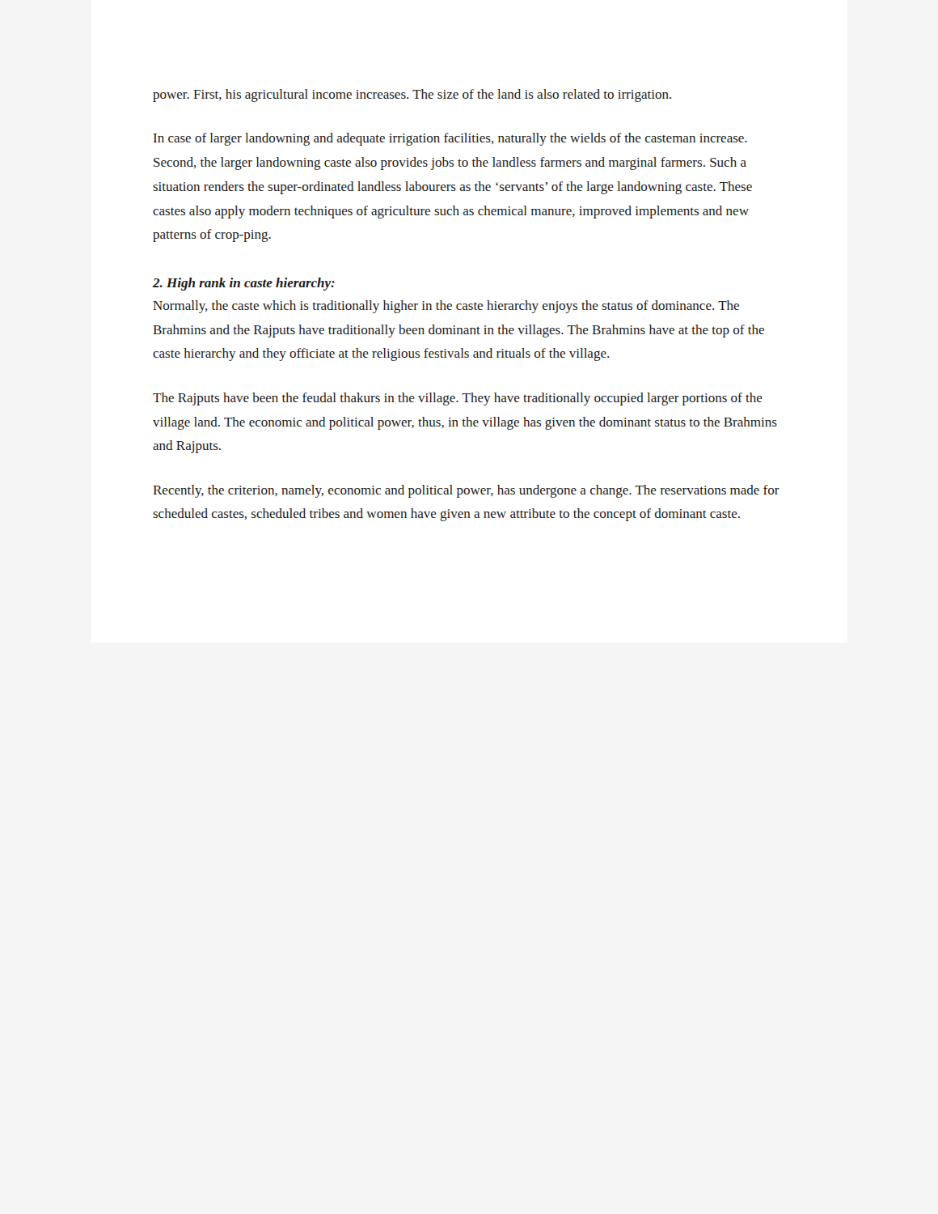power. First, his agricultural income increases. The size of the land is also related to irrigation.
In case of larger landowning and adequate irrigation facilities, naturally the wields of the casteman increase. Second, the larger landowning caste also provides jobs to the landless farmers and marginal farmers. Such a situation renders the super-ordinated landless labourers as the ‘servants’ of the large landowning caste. These castes also apply modern techniques of agriculture such as chemical manure, improved implements and new patterns of crop-ping.
2. High rank in caste hierarchy:
Normally, the caste which is traditionally higher in the caste hierarchy enjoys the status of dominance. The Brahmins and the Rajputs have traditionally been dominant in the villages. The Brahmins have at the top of the caste hierarchy and they officiate at the religious festivals and rituals of the village.
The Rajputs have been the feudal thakurs in the village. They have traditionally occupied larger portions of the village land. The economic and political power, thus, in the village has given the dominant status to the Brahmins and Rajputs.
Recently, the criterion, namely, economic and political power, has undergone a change. The reservations made for scheduled castes, scheduled tribes and women have given a new attribute to the concept of dominant caste.